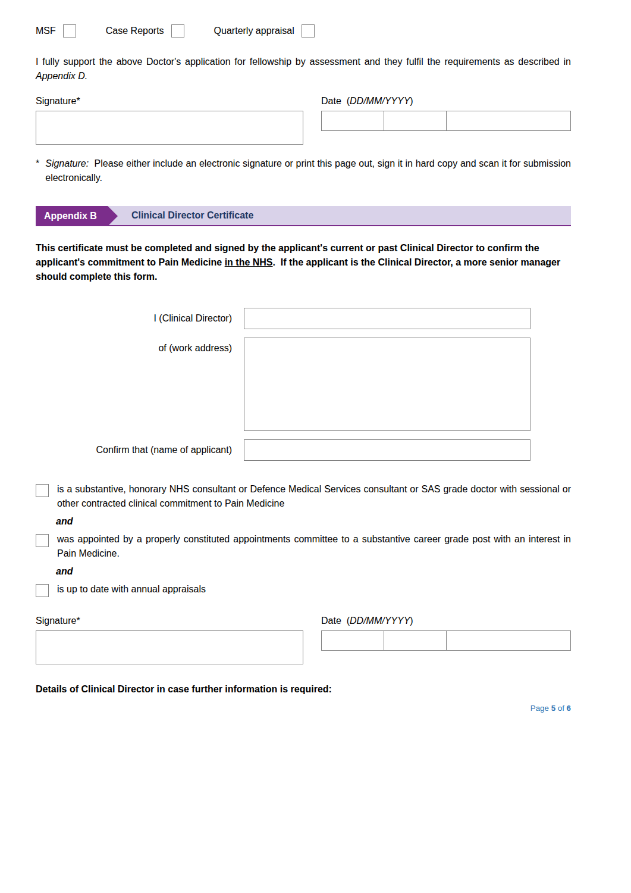MSF
Case Reports
Quarterly appraisal
I fully support the above Doctor's application for fellowship by assessment and they fulfil the requirements as described in Appendix D.
Signature*
Date (DD/MM/YYYY)
*
Signature: Please either include an electronic signature or print this page out, sign it in hard copy and scan it for submission electronically.
Appendix B
Clinical Director Certificate
This certificate must be completed and signed by the applicant's current or past Clinical Director to confirm the applicant's commitment to Pain Medicine in the NHS. If the applicant is the Clinical Director, a more senior manager should complete this form.
I (Clinical Director)
of (work address)
Confirm that (name of applicant)
is a substantive, honorary NHS consultant or Defence Medical Services consultant or SAS grade doctor with sessional or other contracted clinical commitment to Pain Medicine
and
was appointed by a properly constituted appointments committee to a substantive career grade post with an interest in Pain Medicine.
and
is up to date with annual appraisals
Signature*
Date (DD/MM/YYYY)
Details of Clinical Director in case further information is required:
Page 5 of 6